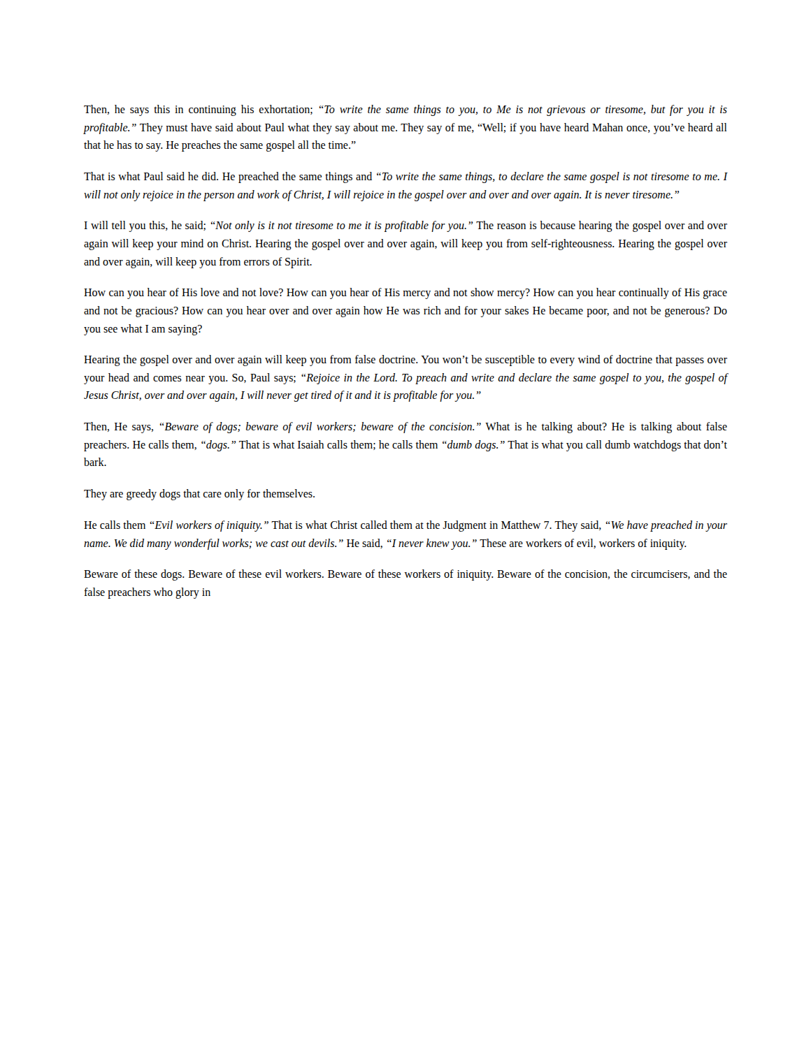Then, he says this in continuing his exhortation; “To write the same things to you, to Me is not grievous or tiresome, but for you it is profitable.” They must have said about Paul what they say about me. They say of me, “Well; if you have heard Mahan once, you’ve heard all that he has to say. He preaches the same gospel all the time.”
That is what Paul said he did. He preached the same things and “To write the same things, to declare the same gospel is not tiresome to me. I will not only rejoice in the person and work of Christ, I will rejoice in the gospel over and over and over again. It is never tiresome.”
I will tell you this, he said; “Not only is it not tiresome to me it is profitable for you.” The reason is because hearing the gospel over and over again will keep your mind on Christ. Hearing the gospel over and over again, will keep you from self-righteousness. Hearing the gospel over and over again, will keep you from errors of Spirit.
How can you hear of His love and not love? How can you hear of His mercy and not show mercy? How can you hear continually of His grace and not be gracious? How can you hear over and over again how He was rich and for your sakes He became poor, and not be generous? Do you see what I am saying?
Hearing the gospel over and over again will keep you from false doctrine. You won’t be susceptible to every wind of doctrine that passes over your head and comes near you. So, Paul says; “Rejoice in the Lord. To preach and write and declare the same gospel to you, the gospel of Jesus Christ, over and over again, I will never get tired of it and it is profitable for you.”
Then, He says, “Beware of dogs; beware of evil workers; beware of the concision.” What is he talking about? He is talking about false preachers. He calls them, “dogs.” That is what Isaiah calls them; he calls them “dumb dogs.” That is what you call dumb watchdogs that don’t bark.
They are greedy dogs that care only for themselves.
He calls them “Evil workers of iniquity.” That is what Christ called them at the Judgment in Matthew 7. They said, “We have preached in your name. We did many wonderful works; we cast out devils.” He said, “I never knew you.” These are workers of evil, workers of iniquity.
Beware of these dogs. Beware of these evil workers. Beware of these workers of iniquity. Beware of the concision, the circumcisers, and the false preachers who glory in